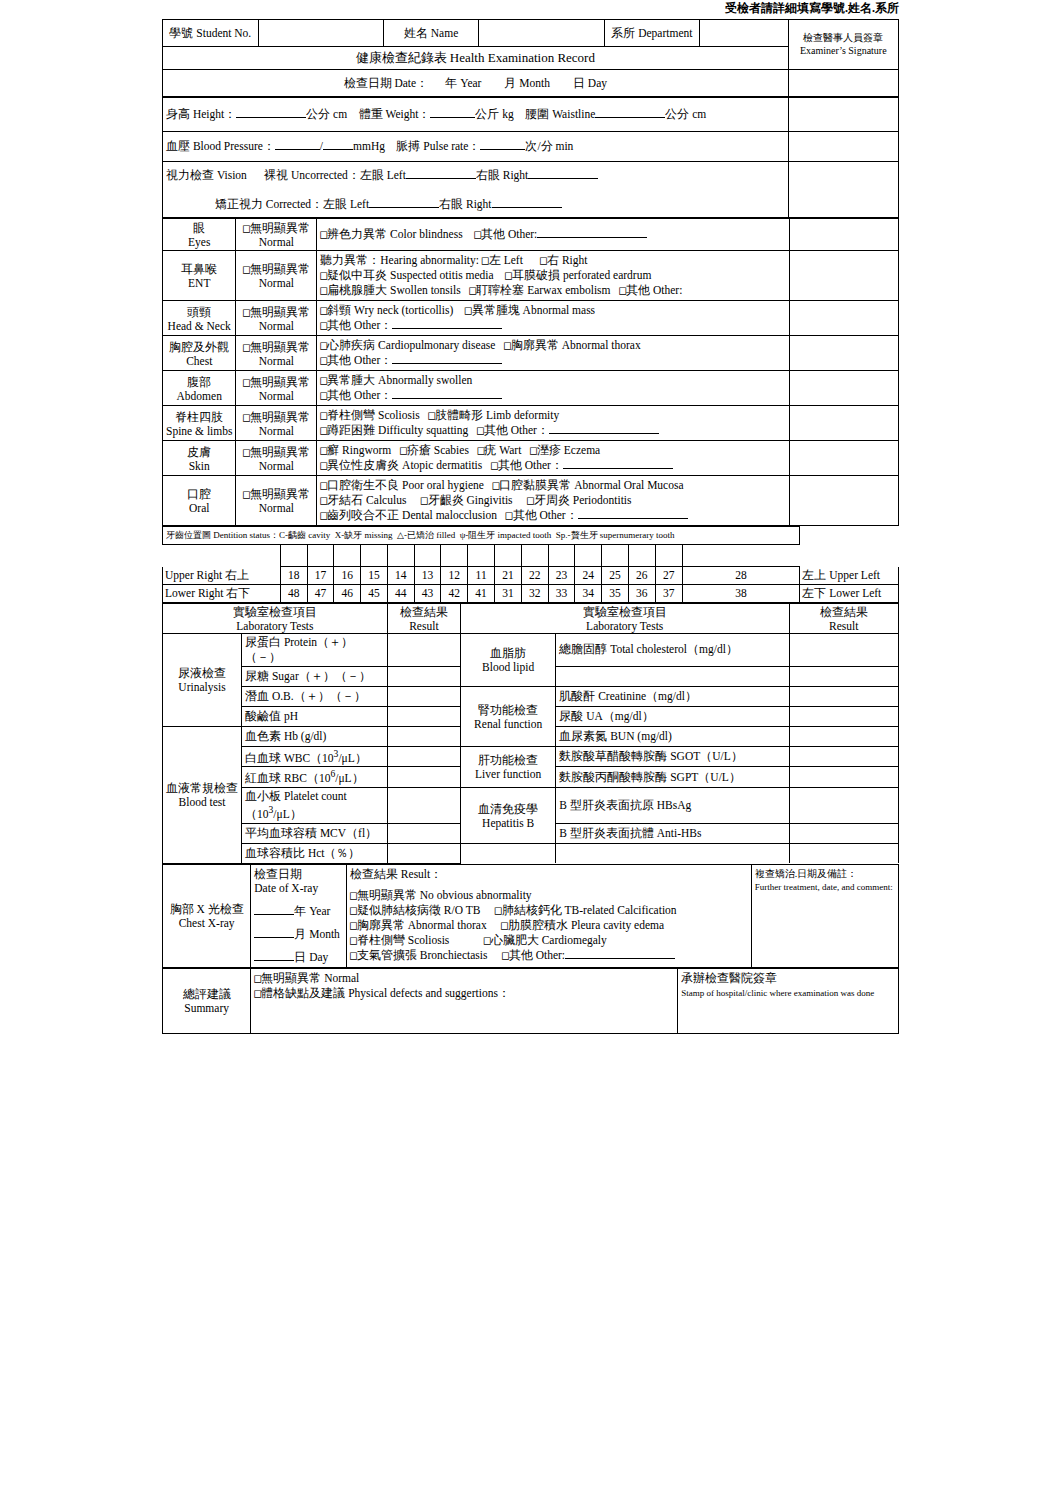受檢者請詳細填寫學號.姓名.系所
| 學號 Student No. | | 姓名 Name | | 系所 Department | | 檢查醫事人員簽章 Examiner’s Signature |
| 健康檢查紀錄表 Health Examination Record |
| 檢查日期 Date： 年 Year 月 Month 日 Day | |
| 身高 Height： 公分 cm 體重 Weight： 公斤 kg 腰圍 Waistline 公分 cm | |
| 血壓 Blood Pressure： / mmHg 脈搏 Pulse rate： 次/分 min | |
| 視力檢查 Vision 裸視 Uncorrected：左眼 Left 右眼 Right 矯正視力 Corrected：左眼 Left 右眼 Right | |
| 眼 Eyes | □ 無明顯異常 Normal | □ 辨色力異常 Color blindness □ 其他 Other: | |
| 耳鼻喉 ENT | □ 無明顯異常 Normal | 聽力異常：Hearing abnormality: □ 左 Left □ 右 Right □ 疑似中耳炎 Suspected otitis media □ 耳膜破損 perforated eardrum □ 扁桃腺腫大 Swollen tonsils □ 耵聹栓塞 Earwax embolism □ 其他 Other: | |
| 頭頸 Head & Neck | □ 無明顯異常 Normal | □ 斜頸 Wry neck (torticollis) □ 異常腫塊 Abnormal mass □ 其他 Other： | |
| 胸腔及外觀 Chest | □ 無明顯異常 Normal | □ 心肺疾病 Cardiopulmonary disease □ 胸廓異常 Abnormal thorax □ 其他 Other： | |
| 腹部 Abdomen | □ 無明顯異常 Normal | □ 異常腫大 Abnormally swollen □ 其他 Other： | |
| 脊柱四肢 Spine & limbs | □ 無明顯異常 Normal | □ 脊柱側彎 Scoliosis □ 肢體畸形 Limb deformity □ 蹲距困難 Difficulty squatting □ 其他 Other： | |
| 皮膚 Skin | □ 無明顯異常 Normal | □ 癬 Ringworm □ 疥瘡 Scabies □ 疣 Wart □ 溼疹 Eczema □ 異位性皮膚炎 Atopic dermatitis □ 其他 Other： | |
| 口腔 Oral | □ 無明顯異常 Normal | □ 口腔衛生不良 Poor oral hygiene □ 口腔黏膜異常 Abnormal Oral Mucosa □ 牙結石 Calculus □ 牙齦炎 Gingivitis □ 牙周炎 Periodontitis □ 齒列咬合不正 Dental malocclusion □ 其他 Other： | |
| 牙齒位置圖 Dentition status：C-齲齒 cavity X-缺牙 missing △-已矯治 filled ψ-阻生牙 impacted tooth Sp.-贅生牙 supernumerary tooth |
| Upper Right 右上 | 18 | 17 | 16 | 15 | 14 | 13 | 12 | 11 | 21 | 22 | 23 | 24 | 25 | 26 | 27 | 28 | 左上 Upper Left |
| Lower Right 右下 | 48 | 47 | 46 | 45 | 44 | 43 | 42 | 41 | 31 | 32 | 33 | 34 | 35 | 36 | 37 | 38 | 左下 Lower Left |
| 實驗室檢查項目 Laboratory Tests | 檢查結果 Result | 實驗室檢查項目 Laboratory Tests | 檢查結果 Result |
| 尿液檢查 Urinalysis | 尿蛋白 Protein（＋）（－） | | 血脂肪 Blood lipid | 總膽固醇 Total cholesterol（mg/dl） | |
| 尿糖 Sugar（＋）（－） | | | |
| 潛血 O.B.（＋）（－） | | 腎功能檢查 Renal function | 肌酸酐 Creatinine（mg/dl） | |
| 酸鹼值 pH | | 尿酸 UA（mg/dl） | |
| 血液常規檢查 Blood test | 血色素 Hb (g/dl) | | 血尿素氮 BUN (mg/dl) | |
| 白血球 WBC（10 3 /μL） | | 肝功能檢查 Liver function | 麩胺酸草醋酸轉胺酶 SGOT（U/L） | |
| 紅血球 RBC（10 6 /μL） | | 麩胺酸丙酮酸轉胺酶 SGPT（U/L） | |
| 血小板 Platelet count （10 3 /μL） | | 血清免疫學 Hepatitis B | B 型肝炎表面抗原 HBsAg | |
| 平均血球容積 MCV（fl） | | B 型肝炎表面抗體 Anti-HBs | |
| 血球容積比 Hct（％） | | | | |
| 胸部 X 光檢查 Chest X-ray | 檢查日期 Date of X-ray 年 Year 月 Month 日 Day | 檢查結果 Result： □ 無明顯異常 No obvious abnormality □ 疑似肺結核病徵 R/O TB □ 肺結核鈣化 TB-related Calcification □ 胸廓異常 Abnormal thorax □ 肋膜腔積水 Pleura cavity edema □ 脊柱側彎 Scoliosis □ 心臟肥大 Cardiomegaly □ 支氣管擴張 Bronchiectasis □ 其他 Other: | 複查矯治.日期及備註： Further treatment, date, and comment: |
| 總評建議 Summary | □ 無明顯異常 Normal □ 體格缺點及建議 Physical defects and suggertions： | 承辦檢查醫院簽章 Stamp of hospital/clinic where examination was done |